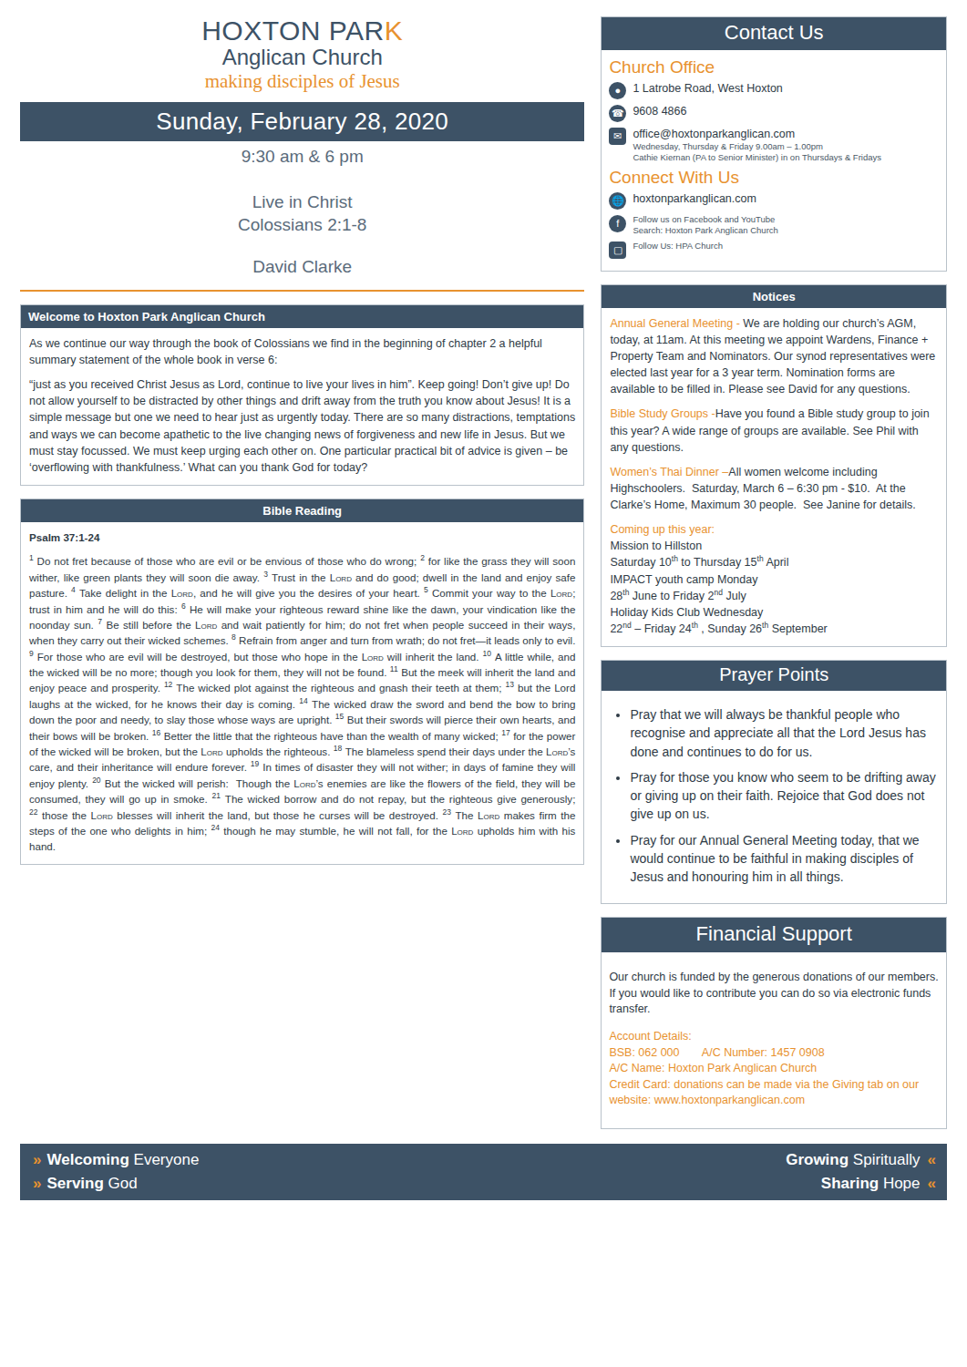HOXTON PARK
Anglican Church
making disciples of Jesus
Sunday, February 28, 2020
9:30 am & 6 pm
Live in Christ
Colossians 2:1-8
David Clarke
Welcome to Hoxton Park Anglican Church
As we continue our way through the book of Colossians we find in the beginning of chapter 2 a helpful summary statement of the whole book in verse 6:
“just as you received Christ Jesus as Lord, continue to live your lives in him”. Keep going! Don’t give up! Do not allow yourself to be distracted by other things and drift away from the truth you know about Jesus! It is a simple message but one we need to hear just as urgently today. There are so many distractions, temptations and ways we can become apathetic to the live changing news of forgiveness and new life in Jesus. But we must stay focussed. We must keep urging each other on. One particular practical bit of advice is given – be ‘overflowing with thankfulness.’ What can you thank God for today?
Bible Reading
Psalm 37:1-24
1 Do not fret because of those who are evil or be envious of those who do wrong; 2 for like the grass they will soon wither, like green plants they will soon die away. 3 Trust in the Lord and do good; dwell in the land and enjoy safe pasture. 4 Take delight in the Lord, and he will give you the desires of your heart. 5 Commit your way to the Lord; trust in him and he will do this: 6 He will make your righteous reward shine like the dawn, your vindication like the noonday sun. 7 Be still before the Lord and wait patiently for him; do not fret when people succeed in their ways, when they carry out their wicked schemes. 8 Refrain from anger and turn from wrath; do not fret—it leads only to evil. 9 For those who are evil will be destroyed, but those who hope in the Lord will inherit the land. 10 A little while, and the wicked will be no more; though you look for them, they will not be found. 11 But the meek will inherit the land and enjoy peace and prosperity. 12 The wicked plot against the righteous and gnash their teeth at them; 13 but the Lord laughs at the wicked, for he knows their day is coming. 14 The wicked draw the sword and bend the bow to bring down the poor and needy, to slay those whose ways are upright. 15 But their swords will pierce their own hearts, and their bows will be broken. 16 Better the little that the righteous have than the wealth of many wicked; 17 for the power of the wicked will be broken, but the Lord upholds the righteous. 18 The blameless spend their days under the Lord’s care, and their inheritance will endure forever. 19 In times of disaster they will not wither; in days of famine they will enjoy plenty. 20 But the wicked will perish: Though the Lord’s enemies are like the flowers of the field, they will be consumed, they will go up in smoke. 21 The wicked borrow and do not repay, but the righteous give generously; 22 those the Lord blesses will inherit the land, but those he curses will be destroyed. 23 The Lord makes firm the steps of the one who delights in him; 24 though he may stumble, he will not fall, for the Lord upholds him with his hand.
Contact Us
Church Office
●
1 Latrobe Road, West Hoxton
☎
9608 4866
✉
office@hoxtonparkanglican.com
Wednesday, Thursday & Friday 9.00am – 1.00pm
Cathie Kiernan (PA to Senior Minister) in on Thursdays & Fridays
Connect With Us
🌐
hoxtonparkanglican.com
f
Follow us on Facebook and YouTube
Search: Hoxton Park Anglican Church
▢
Follow Us: HPA Church
Notices
Annual General Meeting - We are holding our church’s AGM, today, at 11am. At this meeting we appoint Wardens, Finance + Property Team and Nominators. Our synod representatives were elected last year for a 3 year term. Nomination forms are available to be filled in. Please see David for any questions.
Bible Study Groups -Have you found a Bible study group to join this year? A wide range of groups are available. See Phil with any questions.
Women’s Thai Dinner –All women welcome including Highschoolers. Saturday, March 6 – 6:30 pm - $10. At the Clarke’s Home, Maximum 30 people. See Janine for details.
Coming up this year:
Mission to Hillston
Saturday 10th to Thursday 15th April
IMPACT youth camp Monday
28th June to Friday 2nd July
Holiday Kids Club Wednesday
22nd – Friday 24th , Sunday 26th September
Prayer Points
Pray that we will always be thankful people who recognise and appreciate all that the Lord Jesus has done and continues to do for us.
Pray for those you know who seem to be drifting away or giving up on their faith. Rejoice that God does not give up on us.
Pray for our Annual General Meeting today, that we would continue to be faithful in making disciples of Jesus and honouring him in all things.
Financial Support
Our church is funded by the generous donations of our members.
If you would like to contribute you can do so via electronic funds transfer.
Account Details:
BSB: 062 000 A/C Number: 1457 0908
A/C Name: Hoxton Park Anglican Church
Credit Card: donations can be made via the Giving tab on our website: www.hoxtonparkanglican.com
»Welcoming Everyone
»Serving God
Growing Spiritually«
Sharing Hope«